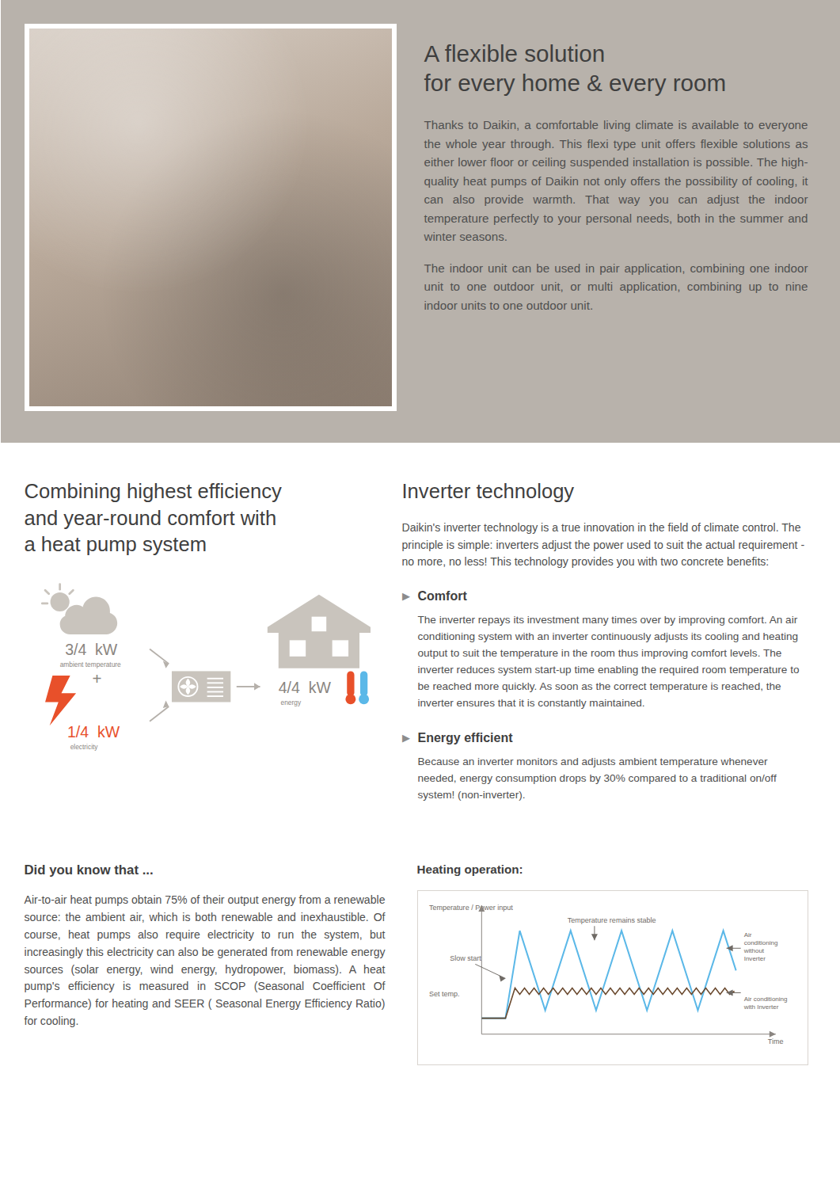A flexible solution
for every home & every room
Thanks to Daikin, a comfortable living climate is available to everyone the whole year through. This flexi type unit offers flexible solutions as either lower floor or ceiling suspended installation is possible. The high-quality heat pumps of Daikin not only offers the possibility of cooling, it can also provide warmth. That way you can adjust the indoor temperature perfectly to your personal needs, both in the summer and winter seasons.
The indoor unit can be used in pair application, combining one indoor unit to one outdoor unit, or multi application, combining up to nine indoor units to one outdoor unit.
Combining highest efficiency
and year-round comfort with
a heat pump system
3/4 kW ambient temperature + 1/4 kW electricity 4/4 kW energy
Inverter technology
Daikin's inverter technology is a true innovation in the field of climate control. The principle is simple: inverters adjust the power used to suit the actual requirement - no more, no less! This technology provides you with two concrete benefits:
▶
Comfort
The inverter repays its investment many times over by improving comfort. An air conditioning system with an inverter continuously adjusts its cooling and heating output to suit the temperature in the room thus improving comfort levels. The inverter reduces system start-up time enabling the required room temperature to be reached more quickly. As soon as the correct temperature is reached, the inverter ensures that it is constantly maintained.
▶
Energy efficient
Because an inverter monitors and adjusts ambient temperature whenever needed, energy consumption drops by 30% compared to a traditional on/off system! (non-inverter).
Did you know that ...
Air-to-air heat pumps obtain 75% of their output energy from a renewable source: the ambient air, which is both renewable and inexhaustible. Of course, heat pumps also require electricity to run the system, but increasingly this electricity can also be generated from renewable energy sources (solar energy, wind energy, hydropower, biomass). A heat pump's efficiency is measured in SCOP (Seasonal Coefficient Of Performance) for heating and SEER ( Seasonal Energy Efficiency Ratio) for cooling.
Heating operation:
Temperature / Power input Temperature remains stable Slow start Set temp. Time Air conditioning without Inverter Air conditioning with Inverter